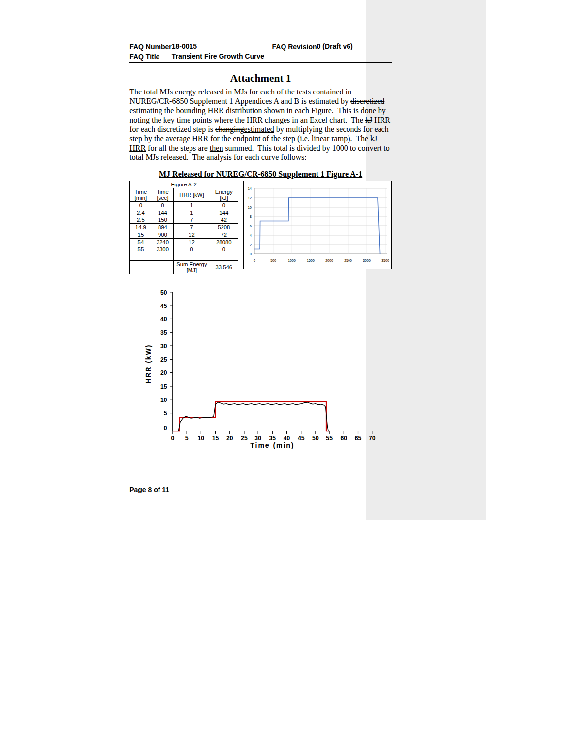| FAQ Number | 18-0015 | | FAQ Revision | 0 (Draft v6) |
| FAQ Title | Transient Fire Growth Curve |
Attachment 1
The total MJs energy released in MJs for each of the tests contained in NUREG/CR-6850 Supplement 1 Appendices A and B is estimated by discretized estimating the bounding HRR distribution shown in each Figure. This is done by noting the key time points where the HRR changes in an Excel chart. The kJ HRR for each discretized step is changingestimated by multiplying the seconds for each step by the average HRR for the endpoint of the step (i.e. linear ramp). The kJ HRR for all the steps are then summed. This total is divided by 1000 to convert to total MJs released. The analysis for each curve follows:
MJ Released for NUREG/CR-6850 Supplement 1 Figure A-1
| Figure A-2 |
| Time [min] | Time [sec] | HRR [kW] | Energy [kJ] |
| 0 | 0 | 1 | 0 |
| 2.4 | 144 | 1 | 144 |
| 2.5 | 150 | 7 | 42 |
| 14.9 | 894 | 7 | 5208 |
| 15 | 900 | 12 | 72 |
| 54 | 3240 | 12 | 28080 |
| 55 | 3300 | 0 | 0 |
| | | Sum Energy [MJ] | 33.546 |
14 12 10 8 6 4 2 0 0 500 1000 1500 2000 2500 3000 3500
50 45 40 35 30 25 20 15 10 5 0 0 5 10 15 20 25 30 35 40 45 50 55 60 65 70 HRR (kW) Time (min)
Page 8 of 11